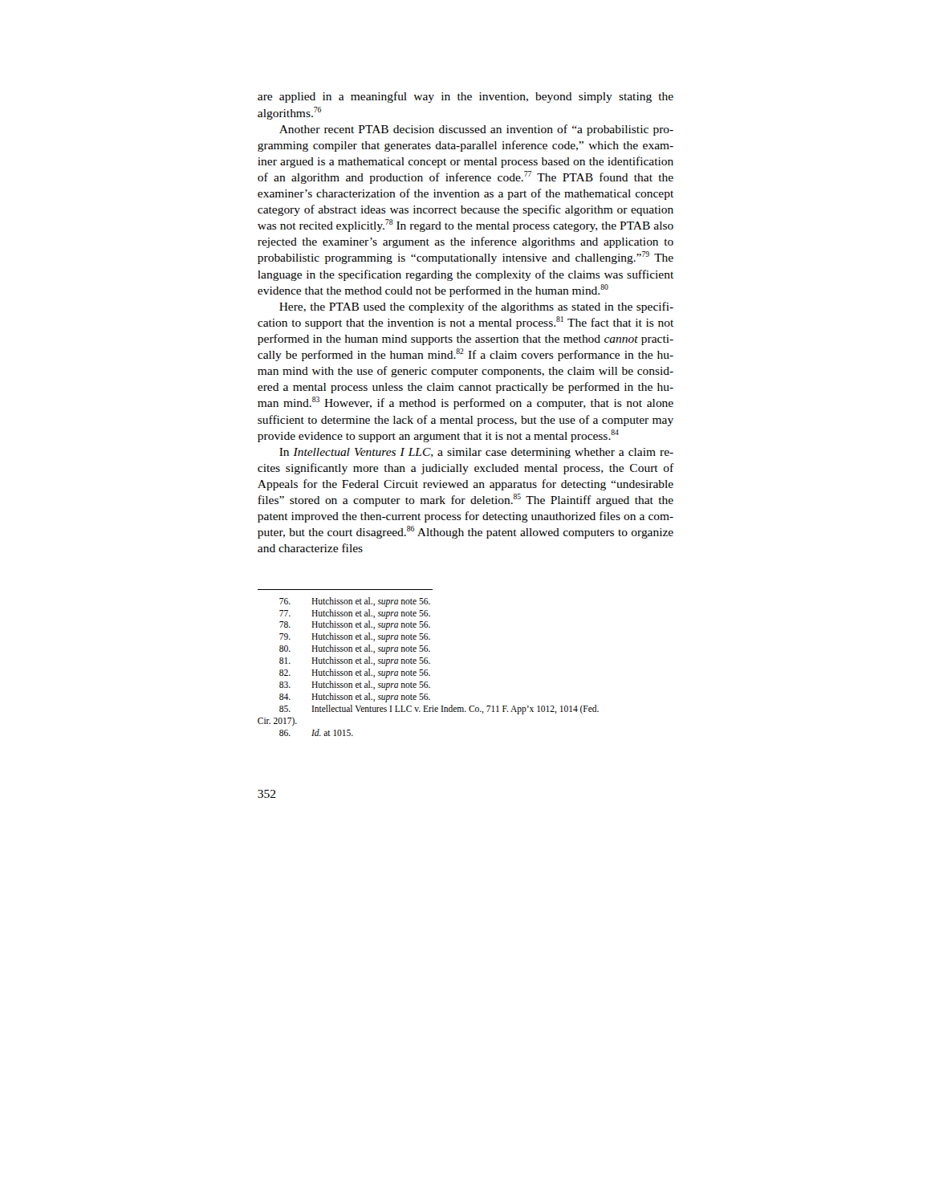are applied in a meaningful way in the invention, beyond simply stating the algorithms.76
Another recent PTAB decision discussed an invention of “a probabilistic programming compiler that generates data-parallel inference code,” which the examiner argued is a mathematical concept or mental process based on the identification of an algorithm and production of inference code.77 The PTAB found that the examiner’s characterization of the invention as a part of the mathematical concept category of abstract ideas was incorrect because the specific algorithm or equation was not recited explicitly.78 In regard to the mental process category, the PTAB also rejected the examiner’s argument as the inference algorithms and application to probabilistic programming is “computationally intensive and challenging.”79 The language in the specification regarding the complexity of the claims was sufficient evidence that the method could not be performed in the human mind.80
Here, the PTAB used the complexity of the algorithms as stated in the specification to support that the invention is not a mental process.81 The fact that it is not performed in the human mind supports the assertion that the method cannot practically be performed in the human mind.82 If a claim covers performance in the human mind with the use of generic computer components, the claim will be considered a mental process unless the claim cannot practically be performed in the human mind.83 However, if a method is performed on a computer, that is not alone sufficient to determine the lack of a mental process, but the use of a computer may provide evidence to support an argument that it is not a mental process.84
In Intellectual Ventures I LLC, a similar case determining whether a claim recites significantly more than a judicially excluded mental process, the Court of Appeals for the Federal Circuit reviewed an apparatus for detecting “undesirable files” stored on a computer to mark for deletion.85 The Plaintiff argued that the patent improved the then-current process for detecting unauthorized files on a computer, but the court disagreed.86 Although the patent allowed computers to organize and characterize files
76. Hutchisson et al., supra note 56.
77. Hutchisson et al., supra note 56.
78. Hutchisson et al., supra note 56.
79. Hutchisson et al., supra note 56.
80. Hutchisson et al., supra note 56.
81. Hutchisson et al., supra note 56.
82. Hutchisson et al., supra note 56.
83. Hutchisson et al., supra note 56.
84. Hutchisson et al., supra note 56.
85. Intellectual Ventures I LLC v. Erie Indem. Co., 711 F. App’x 1012, 1014 (Fed.
Cir. 2017).
86. Id. at 1015.
352